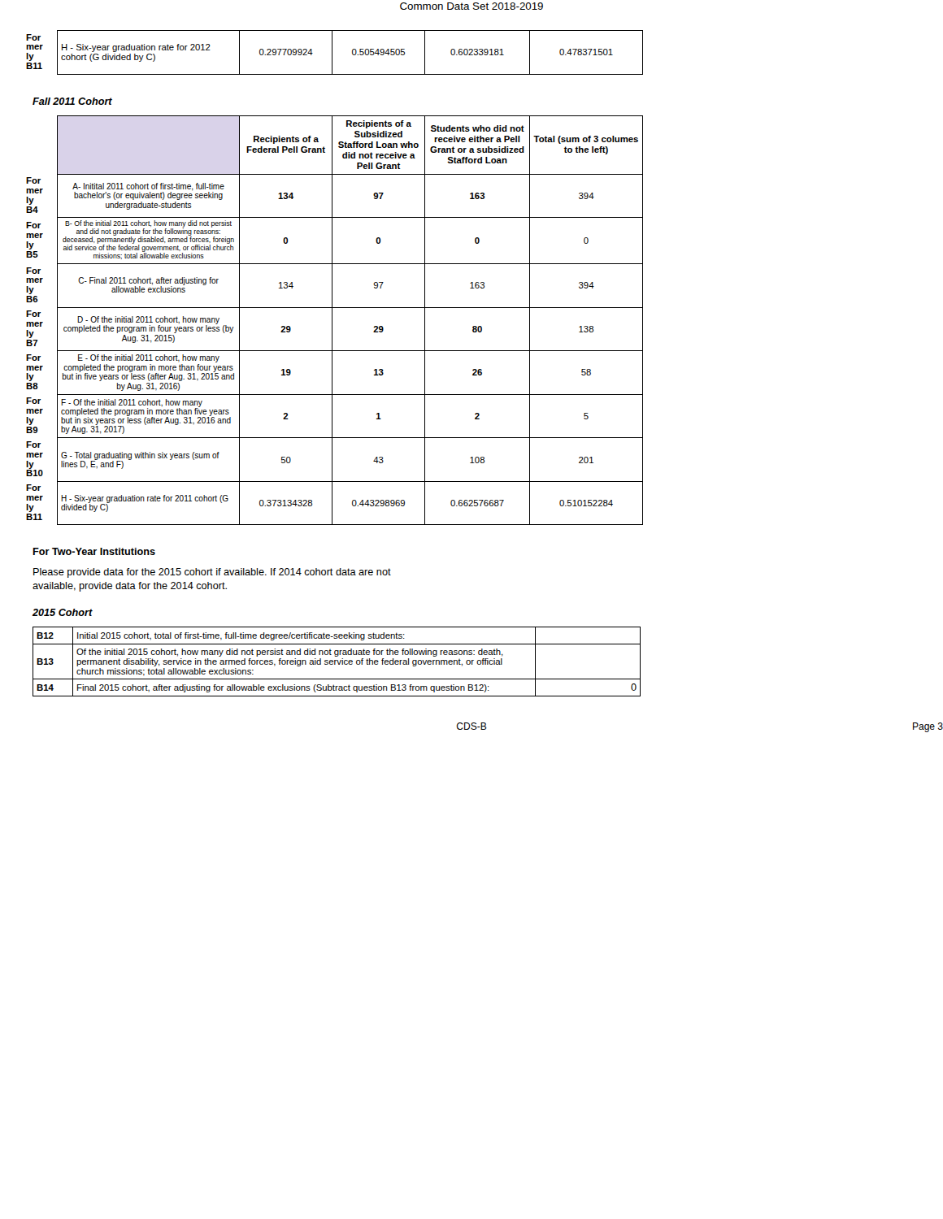Common Data Set 2018-2019
| For mer ly B11 | H - Six-year graduation rate for 2012 cohort (G divided by C) | 0.297709924 | 0.505494505 | 0.602339181 | 0.478371501 |
Fall 2011 Cohort
| | | Recipients of a Federal Pell Grant | Recipients of a Subsidized Stafford Loan who did not receive a Pell Grant | Students who did not receive either a Pell Grant or a subsidized Stafford Loan | Total (sum of 3 columes to the left) |
| For mer ly B4 | A- Initital 2011 cohort of first-time, full-time bachelor's (or equivalent) degree seeking undergraduate-students | 134 | 97 | 163 | 394 |
| For mer ly B5 | B- Of the initial 2011 cohort, how many did not persist and did not graduate for the following reasons: deceased, permanently disabled, armed forces, foreign aid service of the federal government, or official church missions; total allowable exclusions | 0 | 0 | 0 | 0 |
| For mer ly B6 | C- Final 2011 cohort, after adjusting for allowable exclusions | 134 | 97 | 163 | 394 |
| For mer ly B7 | D - Of the initial 2011 cohort, how many completed the program in four years or less (by Aug. 31, 2015) | 29 | 29 | 80 | 138 |
| For mer ly B8 | E - Of the initial 2011 cohort, how many completed the program in more than four years but in five years or less (after Aug. 31, 2015 and by Aug. 31, 2016) | 19 | 13 | 26 | 58 |
| For mer ly B9 | F - Of the initial 2011 cohort, how many completed the program in more than five years but in six years or less (after Aug. 31, 2016 and by Aug. 31, 2017) | 2 | 1 | 2 | 5 |
| For mer ly B10 | G - Total graduating within six years (sum of lines D, E, and F) | 50 | 43 | 108 | 201 |
| For mer ly B11 | H - Six-year graduation rate for 2011 cohort (G divided by C) | 0.373134328 | 0.443298969 | 0.662576687 | 0.510152284 |
For Two-Year Institutions
Please provide data for the 2015 cohort if available. If 2014 cohort data are not
available, provide data for the 2014 cohort.
2015 Cohort
| B12 | Initial 2015 cohort, total of first-time, full-time degree/certificate-seeking students: | |
| B13 | Of the initial 2015 cohort, how many did not persist and did not graduate for the following reasons: death, permanent disability, service in the armed forces, foreign aid service of the federal government, or official church missions; total allowable exclusions: | |
| B14 | Final 2015 cohort, after adjusting for allowable exclusions (Subtract question B13 from question B12): | 0 |
CDS-B
Page 3